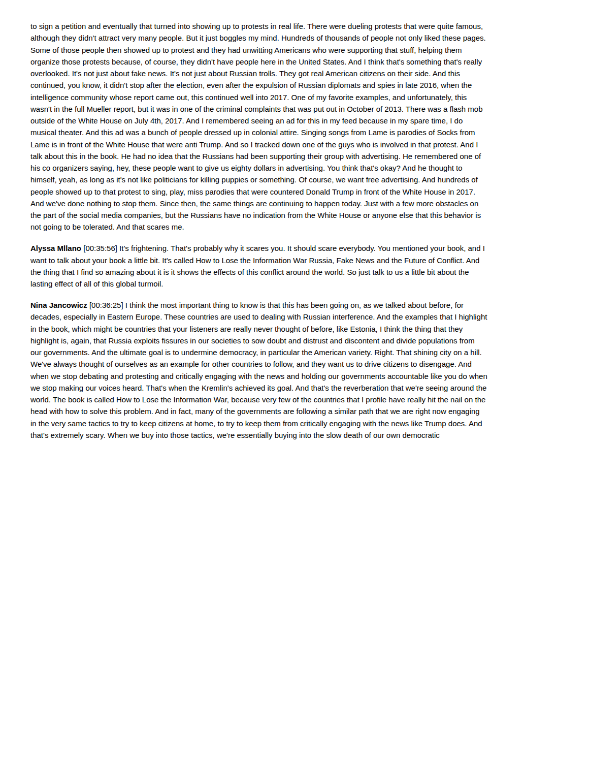to sign a petition and eventually that turned into showing up to protests in real life. There were dueling protests that were quite famous, although they didn't attract very many people. But it just boggles my mind. Hundreds of thousands of people not only liked these pages. Some of those people then showed up to protest and they had unwitting Americans who were supporting that stuff, helping them organize those protests because, of course, they didn't have people here in the United States. And I think that's something that's really overlooked. It's not just about fake news. It's not just about Russian trolls. They got real American citizens on their side. And this continued, you know, it didn't stop after the election, even after the expulsion of Russian diplomats and spies in late 2016, when the intelligence community whose report came out, this continued well into 2017. One of my favorite examples, and unfortunately, this wasn't in the full Mueller report, but it was in one of the criminal complaints that was put out in October of 2013. There was a flash mob outside of the White House on July 4th, 2017. And I remembered seeing an ad for this in my feed because in my spare time, I do musical theater. And this ad was a bunch of people dressed up in colonial attire. Singing songs from Lame is parodies of Socks from Lame is in front of the White House that were anti Trump. And so I tracked down one of the guys who is involved in that protest. And I talk about this in the book. He had no idea that the Russians had been supporting their group with advertising. He remembered one of his co organizers saying, hey, these people want to give us eighty dollars in advertising. You think that's okay? And he thought to himself, yeah, as long as it's not like politicians for killing puppies or something. Of course, we want free advertising. And hundreds of people showed up to that protest to sing, play, miss parodies that were countered Donald Trump in front of the White House in 2017. And we've done nothing to stop them. Since then, the same things are continuing to happen today. Just with a few more obstacles on the part of the social media companies, but the Russians have no indication from the White House or anyone else that this behavior is not going to be tolerated. And that scares me.
Alyssa Mllano [00:35:56] It's frightening. That's probably why it scares you. It should scare everybody. You mentioned your book, and I want to talk about your book a little bit. It's called How to Lose the Information War Russia, Fake News and the Future of Conflict. And the thing that I find so amazing about it is it shows the effects of this conflict around the world. So just talk to us a little bit about the lasting effect of all of this global turmoil.
Nina Jancowicz [00:36:25] I think the most important thing to know is that this has been going on, as we talked about before, for decades, especially in Eastern Europe. These countries are used to dealing with Russian interference. And the examples that I highlight in the book, which might be countries that your listeners are really never thought of before, like Estonia, I think the thing that they highlight is, again, that Russia exploits fissures in our societies to sow doubt and distrust and discontent and divide populations from our governments. And the ultimate goal is to undermine democracy, in particular the American variety. Right. That shining city on a hill. We've always thought of ourselves as an example for other countries to follow, and they want us to drive citizens to disengage. And when we stop debating and protesting and critically engaging with the news and holding our governments accountable like you do when we stop making our voices heard. That's when the Kremlin's achieved its goal. And that's the reverberation that we're seeing around the world. The book is called How to Lose the Information War, because very few of the countries that I profile have really hit the nail on the head with how to solve this problem. And in fact, many of the governments are following a similar path that we are right now engaging in the very same tactics to try to keep citizens at home, to try to keep them from critically engaging with the news like Trump does. And that's extremely scary. When we buy into those tactics, we're essentially buying into the slow death of our own democratic